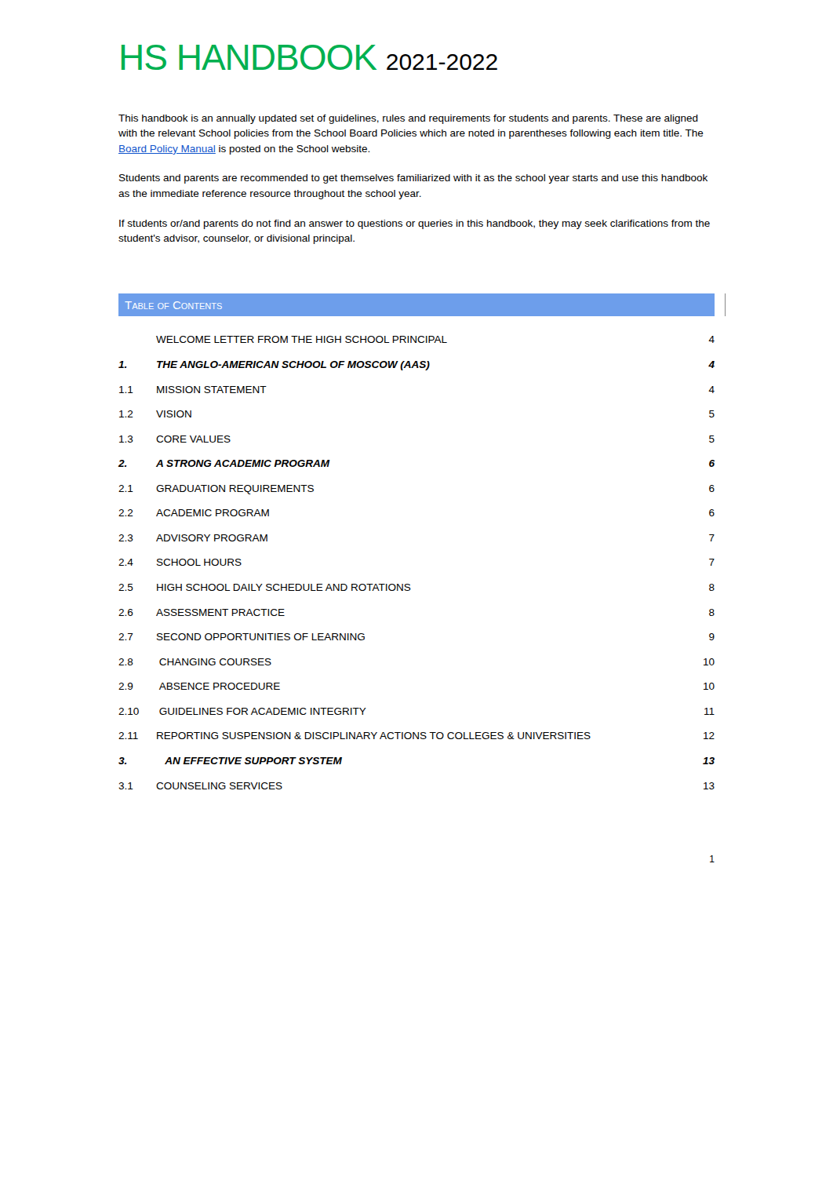HS HANDBOOK 2021-2022
This handbook is an annually updated set of guidelines, rules and requirements for students and parents. These are aligned with the relevant School policies from the School Board Policies which are noted in parentheses following each item title. The Board Policy Manual is posted on the School website.
Students and parents are recommended to get themselves familiarized with it as the school year starts and use this handbook as the immediate reference resource throughout the school year.
If students or/and parents do not find an answer to questions or queries in this handbook, they may seek clarifications from the student's advisor, counselor, or divisional principal.
Table of Contents
| | WELCOME LETTER FROM THE HIGH SCHOOL PRINCIPAL | 4 |
| 1. | THE ANGLO-AMERICAN SCHOOL OF MOSCOW (AAS) | 4 |
| 1.1 | MISSION STATEMENT | 4 |
| 1.2 | VISION | 5 |
| 1.3 | CORE VALUES | 5 |
| 2. | A STRONG ACADEMIC PROGRAM | 6 |
| 2.1 | GRADUATION REQUIREMENTS | 6 |
| 2.2 | ACADEMIC PROGRAM | 6 |
| 2.3 | ADVISORY PROGRAM | 7 |
| 2.4 | SCHOOL HOURS | 7 |
| 2.5 | HIGH SCHOOL DAILY SCHEDULE AND ROTATIONS | 8 |
| 2.6 | ASSESSMENT PRACTICE | 8 |
| 2.7 | SECOND OPPORTUNITIES OF LEARNING | 9 |
| 2.8 | CHANGING COURSES | 10 |
| 2.9 | ABSENCE PROCEDURE | 10 |
| 2.10 | GUIDELINES FOR ACADEMIC INTEGRITY | 11 |
| 2.11 | REPORTING SUSPENSION & DISCIPLINARY ACTIONS TO COLLEGES & UNIVERSITIES | 12 |
| 3. | AN EFFECTIVE SUPPORT SYSTEM | 13 |
| 3.1 | COUNSELING SERVICES | 13 |
1